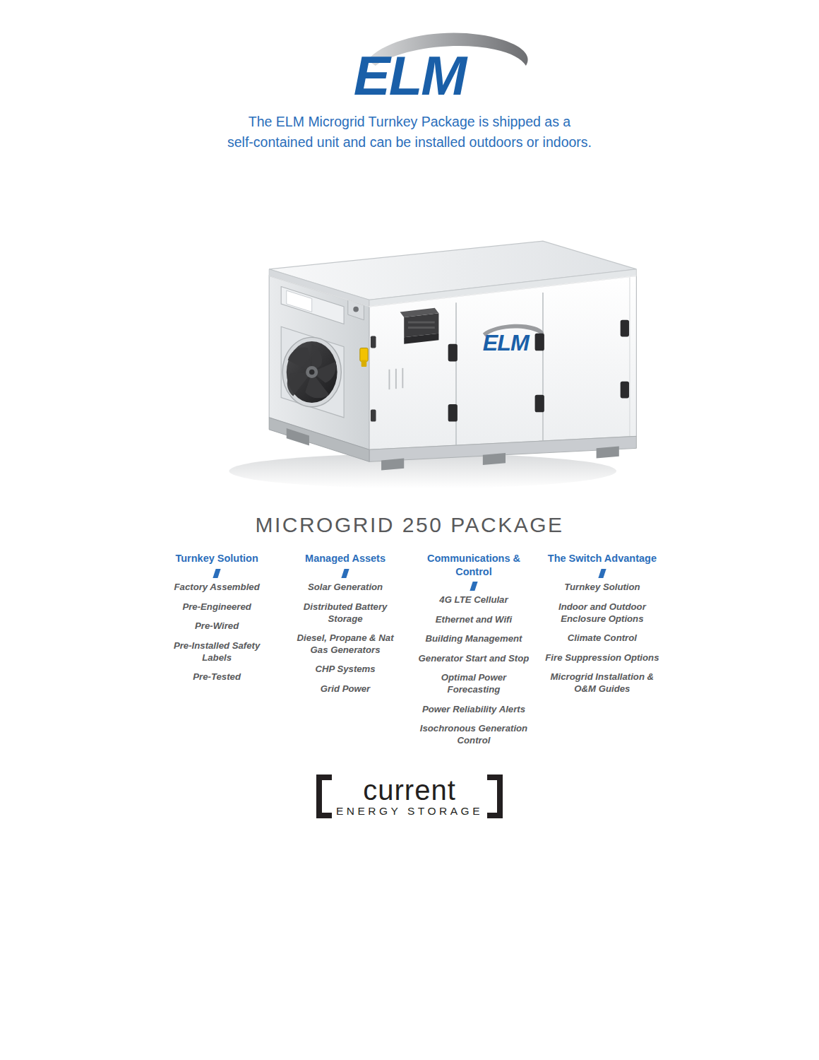ELM
The ELM Microgrid Turnkey Package is shipped as a
self-contained unit and can be installed outdoors or indoors.
ELM
MICROGRID 250 PACKAGE
Turnkey Solution
Factory Assembled
Pre-Engineered
Pre-Wired
Pre-Installed Safety Labels
Pre-Tested
Managed Assets
Solar Generation
Distributed Battery Storage
Diesel, Propane & Nat Gas Generators
CHP Systems
Grid Power
Communications & Control
4G LTE Cellular
Ethernet and Wifi
Building Management
Generator Start and Stop
Optimal Power Forecasting
Power Reliability Alerts
Isochronous Generation Control
The Switch Advantage
Turnkey Solution
Indoor and Outdoor Enclosure Options
Climate Control
Fire Suppression Options
Microgrid Installation & O&M Guides
current ENERGY STORAGE